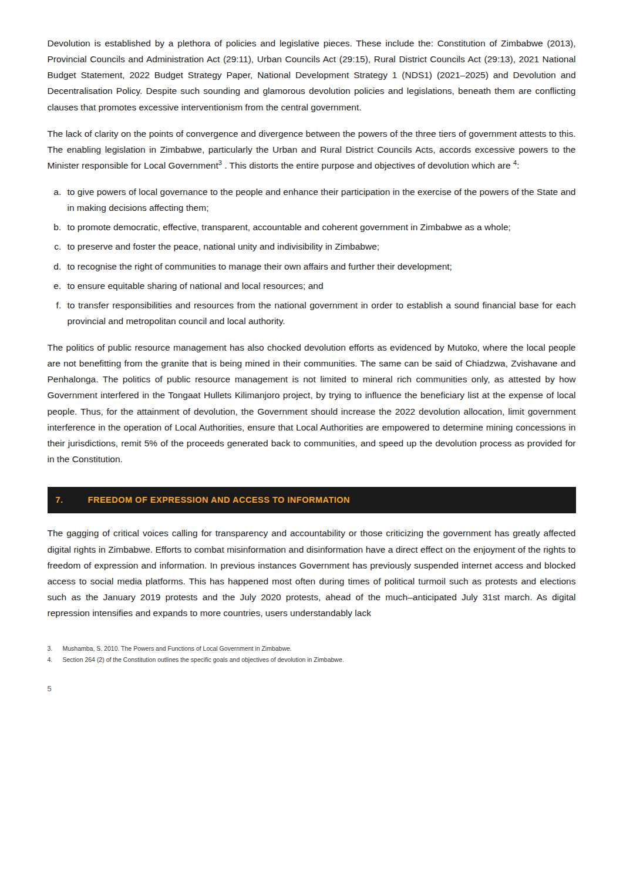Devolution is established by a plethora of policies and legislative pieces. These include the: Constitution of Zimbabwe (2013), Provincial Councils and Administration Act (29:11), Urban Councils Act (29:15), Rural District Councils Act (29:13), 2021 National Budget Statement, 2022 Budget Strategy Paper, National Development Strategy 1 (NDS1) (2021–2025) and Devolution and Decentralisation Policy. Despite such sounding and glamorous devolution policies and legislations, beneath them are conflicting clauses that promotes excessive interventionism from the central government.
The lack of clarity on the points of convergence and divergence between the powers of the three tiers of government attests to this. The enabling legislation in Zimbabwe, particularly the Urban and Rural District Councils Acts, accords excessive powers to the Minister responsible for Local Government3 . This distorts the entire purpose and objectives of devolution which are 4:
to give powers of local governance to the people and enhance their participation in the exercise of the powers of the State and in making decisions affecting them;
to promote democratic, effective, transparent, accountable and coherent government in Zimbabwe as a whole;
to preserve and foster the peace, national unity and indivisibility in Zimbabwe;
to recognise the right of communities to manage their own affairs and further their development;
to ensure equitable sharing of national and local resources; and
to transfer responsibilities and resources from the national government in order to establish a sound financial base for each provincial and metropolitan council and local authority.
The politics of public resource management has also chocked devolution efforts as evidenced by Mutoko, where the local people are not benefitting from the granite that is being mined in their communities. The same can be said of Chiadzwa, Zvishavane and Penhalonga. The politics of public resource management is not limited to mineral rich communities only, as attested by how Government interfered in the Tongaat Hullets Kilimanjoro project, by trying to influence the beneficiary list at the expense of local people. Thus, for the attainment of devolution, the Government should increase the 2022 devolution allocation, limit government interference in the operation of Local Authorities, ensure that Local Authorities are empowered to determine mining concessions in their jurisdictions, remit 5% of the proceeds generated back to communities, and speed up the devolution process as provided for in the Constitution.
7. FREEDOM OF EXPRESSION AND ACCESS TO INFORMATION
The gagging of critical voices calling for transparency and accountability or those criticizing the government has greatly affected digital rights in Zimbabwe. Efforts to combat misinformation and disinformation have a direct effect on the enjoyment of the rights to freedom of expression and information. In previous instances Government has previously suspended internet access and blocked access to social media platforms. This has happened most often during times of political turmoil such as protests and elections such as the January 2019 protests and the July 2020 protests, ahead of the much–anticipated July 31st march. As digital repression intensifies and expands to more countries, users understandably lack
3. Mushamba, S. 2010. The Powers and Functions of Local Government in Zimbabwe.
4. Section 264 (2) of the Constitution outlines the specific goals and objectives of devolution in Zimbabwe.
5